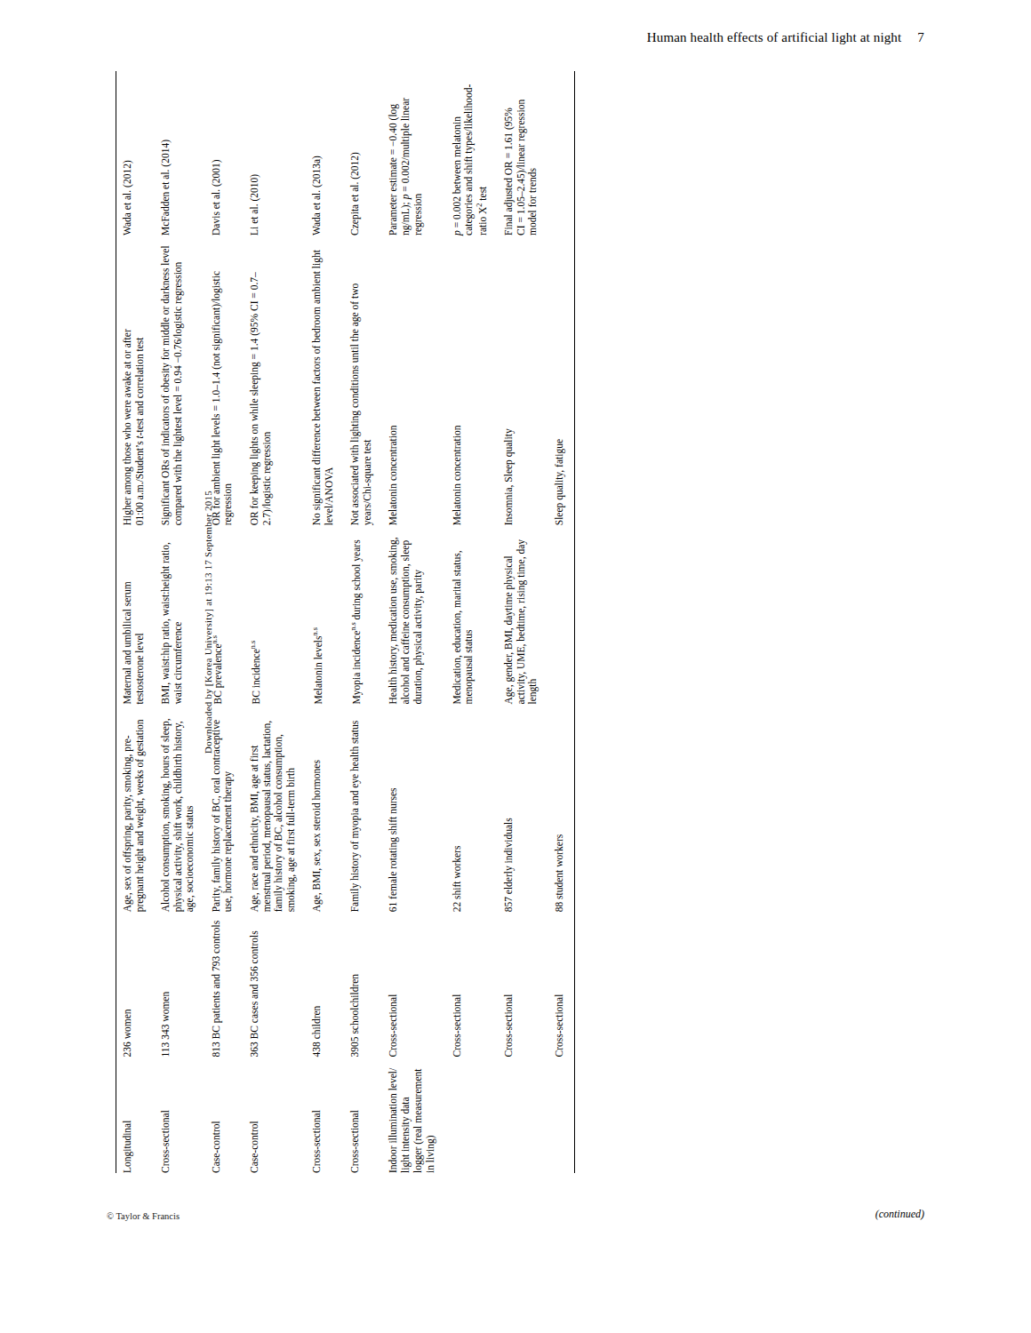Downloaded by [Korea University] at 19:13 17 September 2015
Human health effects of artificial light at night7
| Longitudinal | 236 women | Age, sex of offspring, parity, smoking, pre-pregnant height and weight, weeks of gestation | Maternal and umbilical serum testosterone level | Higher among those who were awake at or after 01:00 a.m./Student’s t -test and correlation test | Wada et al. (2012) |
| Cross-sectional | 113 343 women | Alcohol consumption, smoking, hours of sleep, physical activity, shift work, childbirth history, age, socioeconomic status | BMI, waist:hip ratio, waist:height ratio, waist circumference | Significant ORs of indicators of obesity for middle or darkness level compared with the lightest level = 0.94 −0.76/logistic regression | McFadden et al. (2014) |
| Case-control | 813 BC patients and 793 controls | Parity, family history of BC, oral contraceptive use, hormone replacement therapy | BC prevalence n.s | OR for ambient light levels = 1.0–1.4 (not significant)/logistic regression | Davis et al. (2001) |
| Case-control | 363 BC cases and 356 controls | Age, race and ethnicity, BMI, age at first menstrual period, menopausal status, lactation, family history of BC, alcohol consumption, smoking, age at first full-term birth | BC incidence n.s | OR for keeping lights on while sleeping = 1.4 (95% CI = 0.7–2.7)/logistic regression | Li et al. (2010) |
| Cross-sectional | 438 children | Age, BMI, sex, sex steroid hormones | Melatonin levels n.s | No significant difference between factors of bedroom ambient light level/ANOVA | Wada et al. (2013a) |
| Cross-sectional | 3905 schoolchildren | Family history of myopia and eye health status | Myopia incidence n.s during school years | Not associated with lighting conditions until the age of two years/Chi-square test | Czepita et al. (2012) |
| Indoor illumination level/ light intensity data logger (real measurement in living) | Cross-sectional | 61 female rotating shift nurses | Health history, medication use, smoking, alcohol and caffeine consumption, sleep duration, physical activity, parity | Melatonin concentration | Parameter estimate = −0.40 (log ng/mL); p = 0.002/multiple linear regression |
| | Cross-sectional | 22 shift workers | Medication, education, marital status, menopausal status | Melatonin concentration | p = 0.002 between melatonin categories and shift types/likelihood-ratio X 2 test |
| | Cross-sectional | 857 elderly individuals | Age, gender, BMI, daytime physical activity, UME, bedtime, rising time, day length | Insomnia, Sleep quality | Final adjusted OR = 1.61 (95% CI = 1.05–2.45)/linear regression model for trends |
| | Cross-sectional | 88 student workers | | Sleep quality, fatigue | |
© Taylor & Francis
(continued)